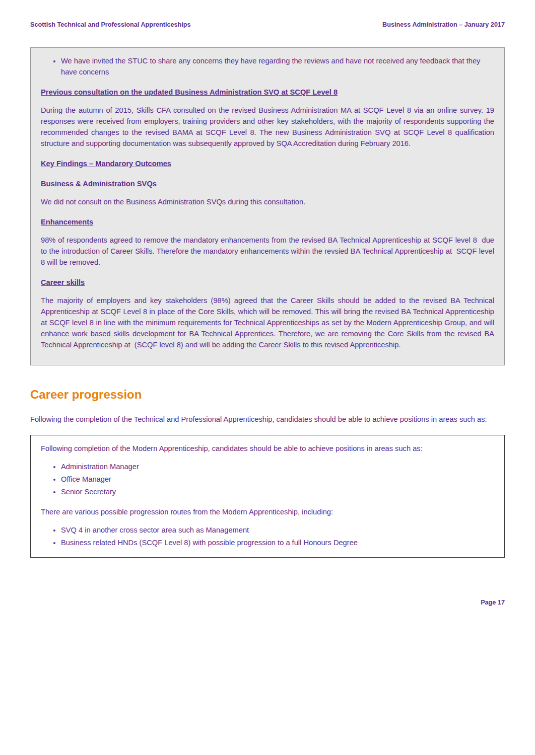Scottish Technical and Professional Apprenticeships Business Administration – January 2017
We have invited the STUC to share any concerns they have regarding the reviews and have not received any feedback that they have concerns
Previous consultation on the updated Business Administration SVQ at SCQF Level 8
During the autumn of 2015, Skills CFA consulted on the revised Business Administration MA at SCQF Level 8 via an online survey. 19 responses were received from employers, training providers and other key stakeholders, with the majority of respondents supporting the recommended changes to the revised BAMA at SCQF Level 8. The new Business Administration SVQ at SCQF Level 8 qualification structure and supporting documentation was subsequently approved by SQA Accreditation during February 2016.
Key Findings – Mandarory Outcomes
Business & Administration SVQs
We did not consult on the Business Administration SVQs during this consultation.
Enhancements
98% of respondents agreed to remove the mandatory enhancements from the revised BA Technical Apprenticeship at SCQF level 8 due to the introduction of Career Skills. Therefore the mandatory enhancements within the revsied BA Technical Apprenticeship at SCQF level 8 will be removed.
Career skills
The majority of employers and key stakeholders (98%) agreed that the Career Skills should be added to the revised BA Technical Apprenticeship at SCQF Level 8 in place of the Core Skills, which will be removed. This will bring the revised BA Technical Apprenticeship at SCQF level 8 in line with the minimum requirements for Technical Apprenticeships as set by the Modern Apprenticeship Group, and will enhance work based skills development for BA Technical Apprentices. Therefore, we are removing the Core Skills from the revised BA Technical Apprenticeship at (SCQF level 8) and will be adding the Career Skills to this revised Apprenticeship.
Career progression
Following the completion of the Technical and Professional Apprenticeship, candidates should be able to achieve positions in areas such as:
Following completion of the Modern Apprenticeship, candidates should be able to achieve positions in areas such as:
Administration Manager
Office Manager
Senior Secretary
There are various possible progression routes from the Modern Apprenticeship, including:
SVQ 4 in another cross sector area such as Management
Business related HNDs (SCQF Level 8) with possible progression to a full Honours Degree
Page 17